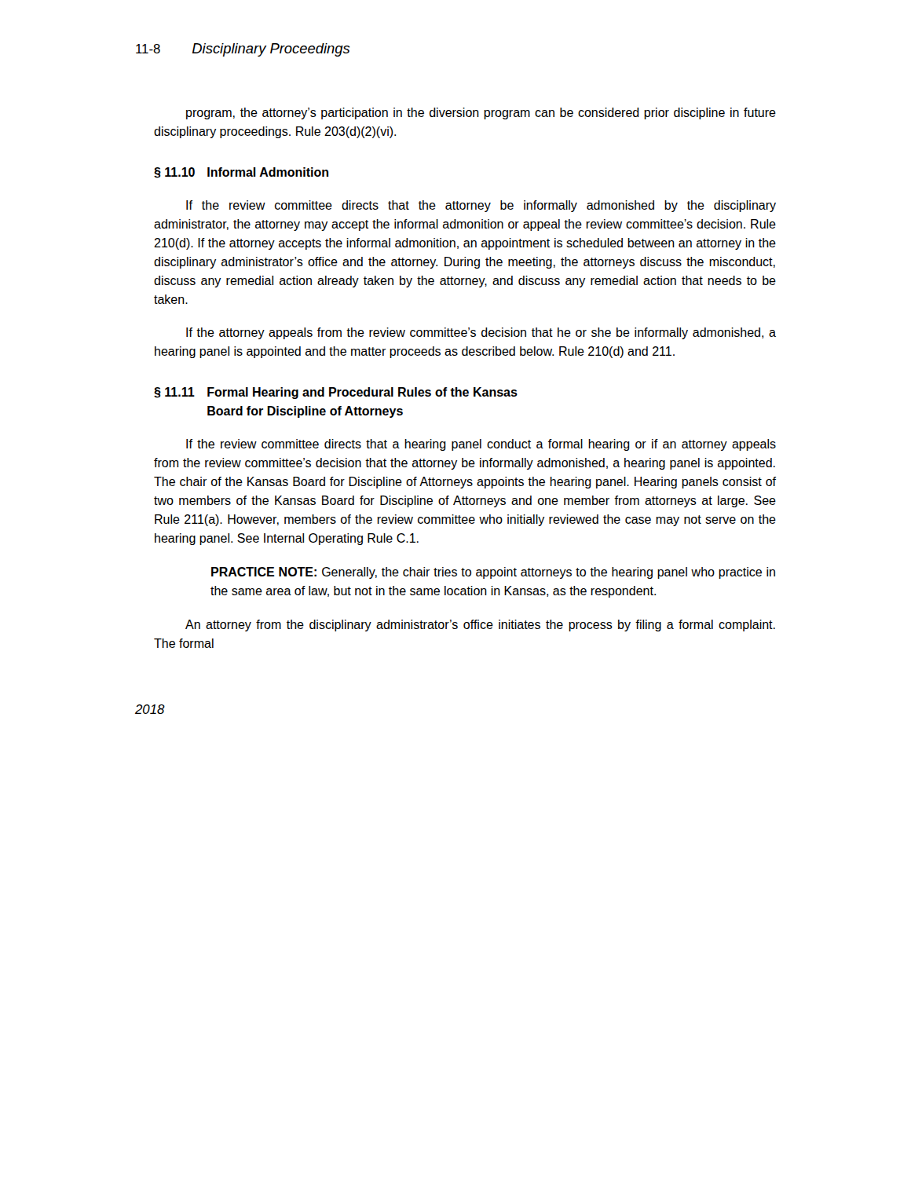11-8 Disciplinary Proceedings
program, the attorney’s participation in the diversion program can be considered prior discipline in future disciplinary proceedings. Rule 203(d)(2)(vi).
§ 11.10 Informal Admonition
If the review committee directs that the attorney be informally admonished by the disciplinary administrator, the attorney may accept the informal admonition or appeal the review committee’s decision. Rule 210(d). If the attorney accepts the informal admonition, an appointment is scheduled between an attorney in the disciplinary administrator’s office and the attorney. During the meeting, the attorneys discuss the misconduct, discuss any remedial action already taken by the attorney, and discuss any remedial action that needs to be taken.
If the attorney appeals from the review committee’s decision that he or she be informally admonished, a hearing panel is appointed and the matter proceeds as described below. Rule 210(d) and 211.
§ 11.11 Formal Hearing and Procedural Rules of the Kansas
Board for Discipline of Attorneys
If the review committee directs that a hearing panel conduct a formal hearing or if an attorney appeals from the review committee’s decision that the attorney be informally admonished, a hearing panel is appointed. The chair of the Kansas Board for Discipline of Attorneys appoints the hearing panel. Hearing panels consist of two members of the Kansas Board for Discipline of Attorneys and one member from attorneys at large. See Rule 211(a). However, members of the review committee who initially reviewed the case may not serve on the hearing panel. See Internal Operating Rule C.1.
PRACTICE NOTE: Generally, the chair tries to appoint attorneys to the hearing panel who practice in the same area of law, but not in the same location in Kansas, as the respondent.
An attorney from the disciplinary administrator’s office initiates the process by filing a formal complaint. The formal
2018